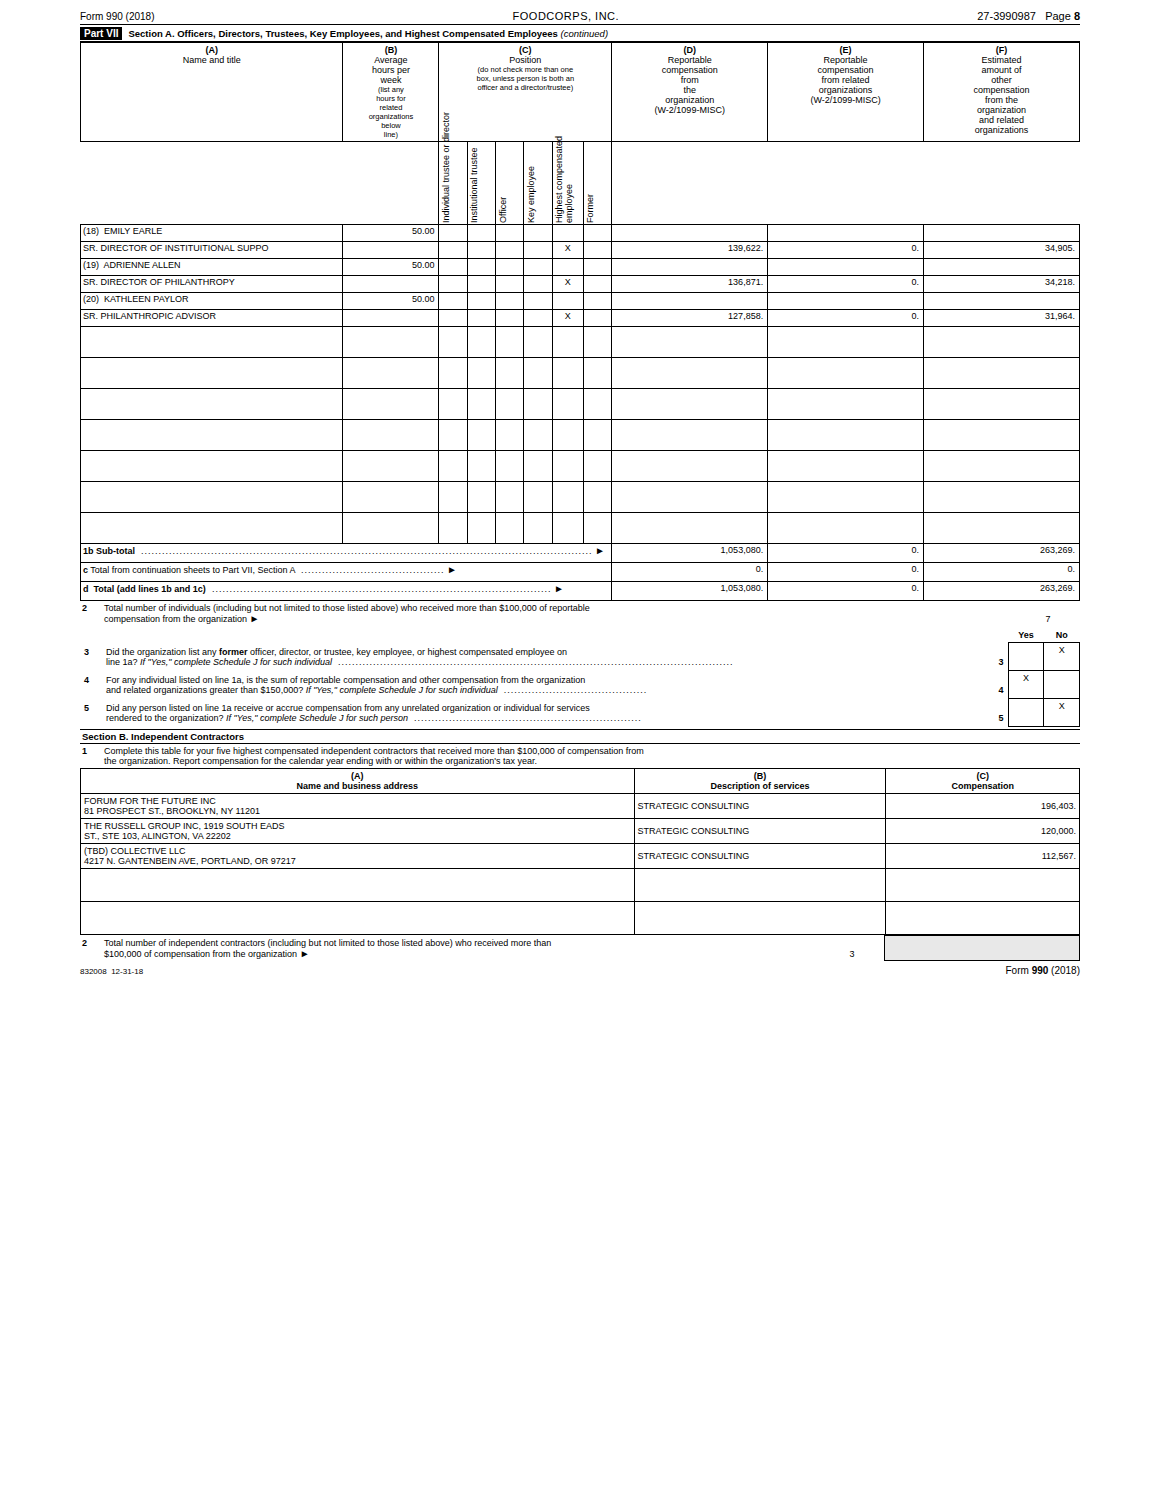Form 990 (2018)
FOODCORPS, INC.
27-3990987 Page 8
Part VII Section A. Officers, Directors, Trustees, Key Employees, and Highest Compensated Employees (continued)
| (A) Name and title | (B) Average hours per week (list any hours for related organizations below line) | (C) Position (do not check more than one box, unless person is both an officer and a director/trustee) | (D) Reportable compensation from the organization (W-2/1099-MISC) | (E) Reportable compensation from related organizations (W-2/1099-MISC) | (F) Estimated amount of other compensation from the organization and related organizations |
| --- | --- | --- | --- | --- | --- |
| | | Individual trustee or director | Institutional trustee | Officer | Key employee | Highest compensated employee | Former | | | |
| (18) EMILY EARLE | 50.00 | | | | | | | | | |
| SR. DIRECTOR OF INSTITUITIONAL SUPPO | | | | | | X | | 139,622. | 0. | 34,905. |
| (19) ADRIENNE ALLEN | 50.00 | | | | | | | | | |
| SR. DIRECTOR OF PHILANTHROPY | | | | | | X | | 136,871. | 0. | 34,218. |
| (20) KATHLEEN PAYLOR | 50.00 | | | | | | | | | |
| SR. PHILANTHROPIC ADVISOR | | | | | | X | | 127,858. | 0. | 31,964. |
| 1b Sub-total ................................................................................................................................. ► | 1,053,080. | 0. | 263,269. |
| c Total from continuation sheets to Part VII, Section A ......................................... ► | 0. | 0. | 0. |
| d Total (add lines 1b and 1c) ................................................................................................. ► | 1,053,080. | 0. | 263,269. |
| 2 | Total number of individuals (including but not limited to those listed above) who received more than $100,000 of reportable compensation from the organization ► | 7 |
| | Yes | No |
| / 3 / Did the organization list any former officer, director, or trustee, key employee, or highest compensated employee on line 1a? If "Yes," complete Schedule J for such individual ................................................................................................................. / 3 / | | X |
| / 4 / For any individual listed on line 1a, is the sum of reportable compensation and other compensation from the organization and related organizations greater than $150,000? If "Yes," complete Schedule J for such individual ......................................... / 4 / | X | |
| / 5 / Did any person listed on line 1a receive or accrue compensation from any unrelated organization or individual for services rendered to the organization? If "Yes," complete Schedule J for such person ................................................................. / 5 / | | X |
Section B. Independent Contractors
| 1 | Complete this table for your five highest compensated independent contractors that received more than $100,000 of compensation from the organization. Report compensation for the calendar year ending with or within the organization's tax year. |
| (A) Name and business address | (B) Description of services | (C) Compensation |
| --- | --- | --- |
| FORUM FOR THE FUTURE INC 81 PROSPECT ST., BROOKLYN, NY 11201 | STRATEGIC CONSULTING | 196,403. |
| THE RUSSELL GROUP INC, 1919 SOUTH EADS ST., STE 103, ALINGTON, VA 22202 | STRATEGIC CONSULTING | 120,000. |
| (TBD) COLLECTIVE LLC 4217 N. GANTENBEIN AVE, PORTLAND, OR 97217 | STRATEGIC CONSULTING | 112,567. |
| 2 | Total number of independent contractors (including but not limited to those listed above) who received more than $100,000 of compensation from the organization ► | 3 | |
832008 12-31-18
Form 990 (2018)